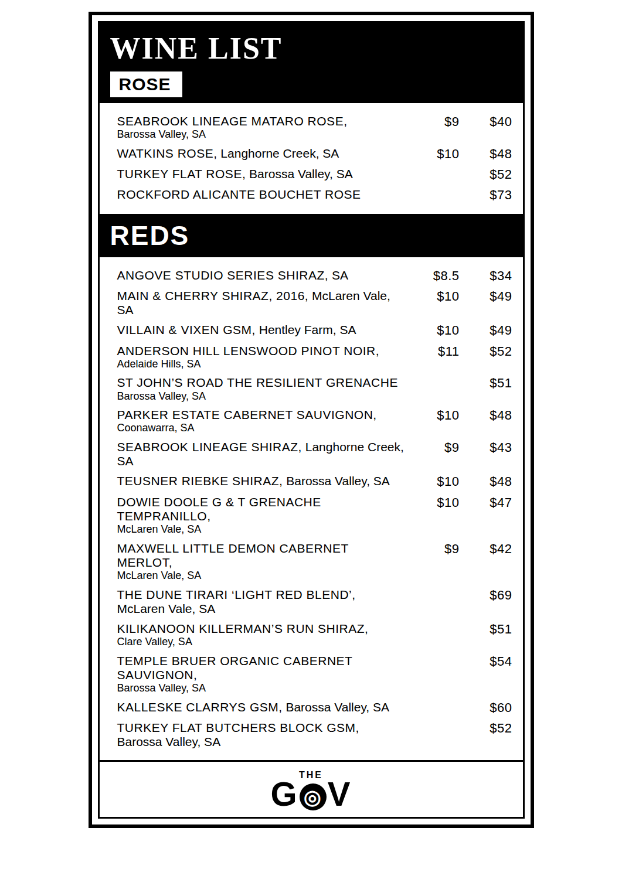Wine List
Rose
| Seabrook Lineage Mataro Rose, Barossa Valley, SA | $9 | $40 |
| Watkins Rose, Langhorne Creek, SA | $10 | $48 |
| Turkey Flat Rose, Barossa Valley, SA | | $52 |
| Rockford Alicante Bouchet Rose | | $73 |
Reds
| Angove Studio Series Shiraz, SA | $8.5 | $34 |
| Main & Cherry Shiraz, 2016, McLaren Vale, SA | $10 | $49 |
| Villain & Vixen GSM, Hentley Farm, SA | $10 | $49 |
| Anderson Hill Lenswood Pinot Noir, Adelaide Hills, SA | $11 | $52 |
| St John’s Road The Resilient Grenache Barossa Valley, SA | | $51 |
| Parker Estate Cabernet Sauvignon, Coonawarra, SA | $10 | $48 |
| Seabrook Lineage Shiraz, Langhorne Creek, SA | $9 | $43 |
| Teusner Riebke Shiraz, Barossa Valley, SA | $10 | $48 |
| Dowie Doole G & T Grenache Tempranillo, McLaren Vale, SA | $10 | $47 |
| Maxwell Little Demon Cabernet Merlot, McLaren Vale, SA | $9 | $42 |
| The Dune Tirari ‘Light Red Blend’, McLaren Vale, SA | | $69 |
| Kilikanoon Killerman’s Run Shiraz, Clare Valley, SA | | $51 |
| Temple Bruer Organic Cabernet Sauvignon, Barossa Valley, SA | | $54 |
| Kalleske Clarrys GSM, Barossa Valley, SA | | $60 |
| Turkey Flat Butchers Block GSM, Barossa Valley, SA | | $52 |
THE
G◎V